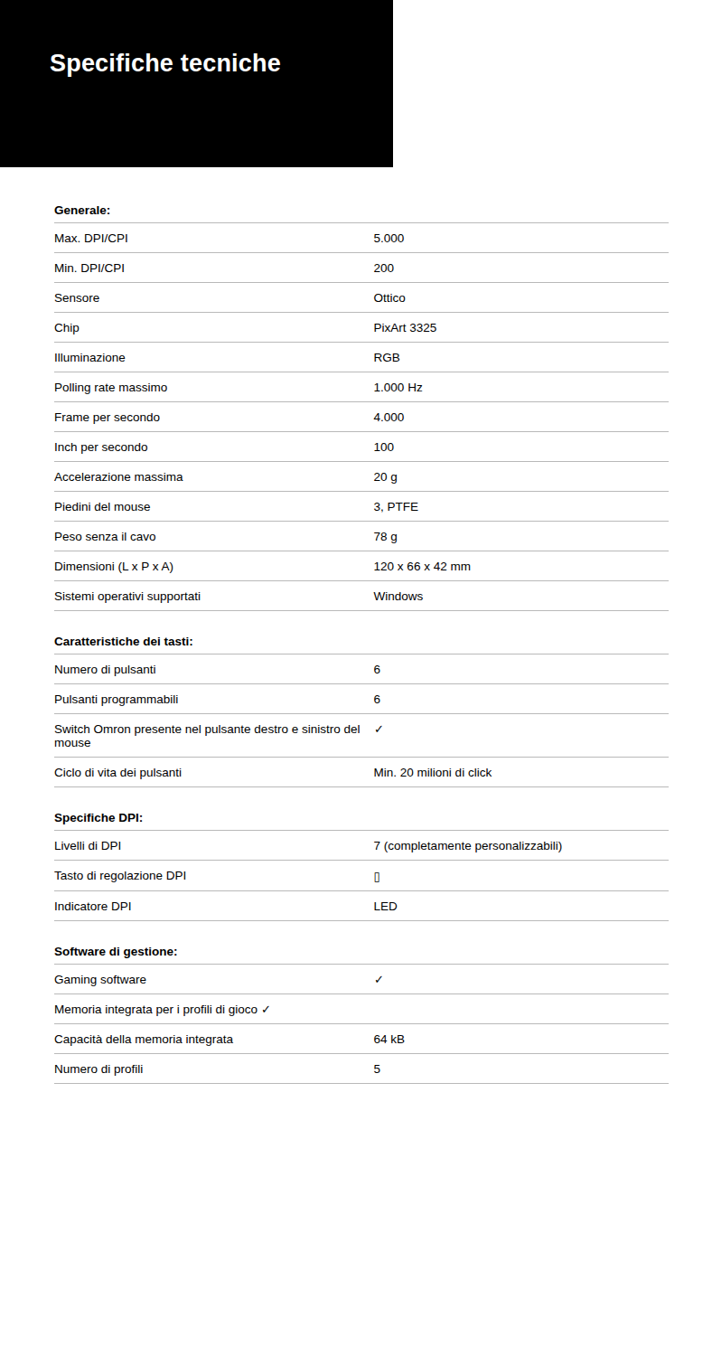Specifiche tecniche
Generale:
| Max. DPI/CPI | 5.000 |
| Min. DPI/CPI | 200 |
| Sensore | Ottico |
| Chip | PixArt 3325 |
| Illuminazione | RGB |
| Polling rate massimo | 1.000 Hz |
| Frame per secondo | 4.000 |
| Inch per secondo | 100 |
| Accelerazione massima | 20 g |
| Piedini del mouse | 3, PTFE |
| Peso senza il cavo | 78 g |
| Dimensioni (L x P x A) | 120 x 66 x 42 mm |
| Sistemi operativi supportati | Windows |
Caratteristiche dei tasti:
| Numero di pulsanti | 6 |
| Pulsanti programmabili | 6 |
| Switch Omron presente nel pulsante destro e sinistro del mouse | ✓ |
| Ciclo di vita dei pulsanti | Min. 20 milioni di click |
Specifiche DPI:
| Livelli di DPI | 7 (completamente personalizzabili) |
| Tasto di regolazione DPI | ▯ |
| Indicatore DPI | LED |
Software di gestione:
| Gaming software | ✓ |
| Memoria integrata per i profili di gioco ✓ | |
| Capacità della memoria integrata | 64 kB |
| Numero di profili | 5 |